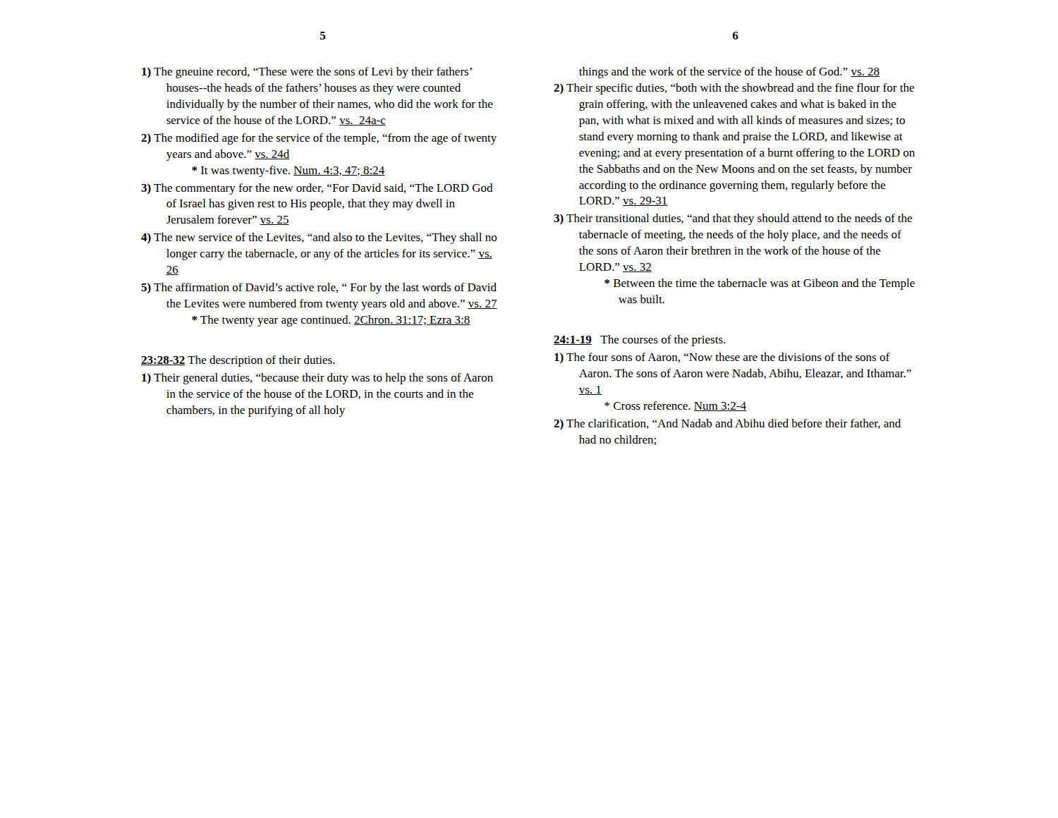5
1) The gneuine record, “These were the sons of Levi by their fathers’ houses--the heads of the fathers’ houses as they were counted individually by the number of their names, who did the work for the service of the house of the LORD.” vs. 24a-c
2) The modified age for the service of the temple, “from the age of twenty years and above.” vs. 24d
* It was twenty-five. Num. 4:3, 47; 8:24
3) The commentary for the new order, “For David said, “The LORD God of Israel has given rest to His people, that they may dwell in Jerusalem forever” vs. 25
4) The new service of the Levites, “and also to the Levites, “They shall no longer carry the tabernacle, or any of the articles for its service.” vs. 26
5) The affirmation of David’s active role, “ For by the last words of David the Levites were numbered from twenty years old and above.” vs. 27
* The twenty year age continued. 2Chron. 31:17; Ezra 3:8
23:28-32 The description of their duties.
1) Their general duties, “because their duty was to help the sons of Aaron in the service of the house of the LORD, in the courts and in the chambers, in the purifying of all holy
6
things and the work of the service of the house of God.” vs. 28
2) Their specific duties, “both with the showbread and the fine flour for the grain offering, with the unleavened cakes and what is baked in the pan, with what is mixed and with all kinds of measures and sizes; to stand every morning to thank and praise the LORD, and likewise at evening; and at every presentation of a burnt offering to the LORD on the Sabbaths and on the New Moons and on the set feasts, by number according to the ordinance governing them, regularly before the LORD.” vs. 29-31
3) Their transitional duties, “and that they should attend to the needs of the tabernacle of meeting, the needs of the holy place, and the needs of the sons of Aaron their brethren in the work of the house of the LORD.” vs. 32
* Between the time the tabernacle was at Gibeon and the Temple was built.
24:1-19 The courses of the priests.
1) The four sons of Aaron, “Now these are the divisions of the sons of Aaron. The sons of Aaron were Nadab, Abihu, Eleazar, and Ithamar.” vs. 1
* Cross reference. Num 3:2-4
2) The clarification, “And Nadab and Abihu died before their father, and had no children;